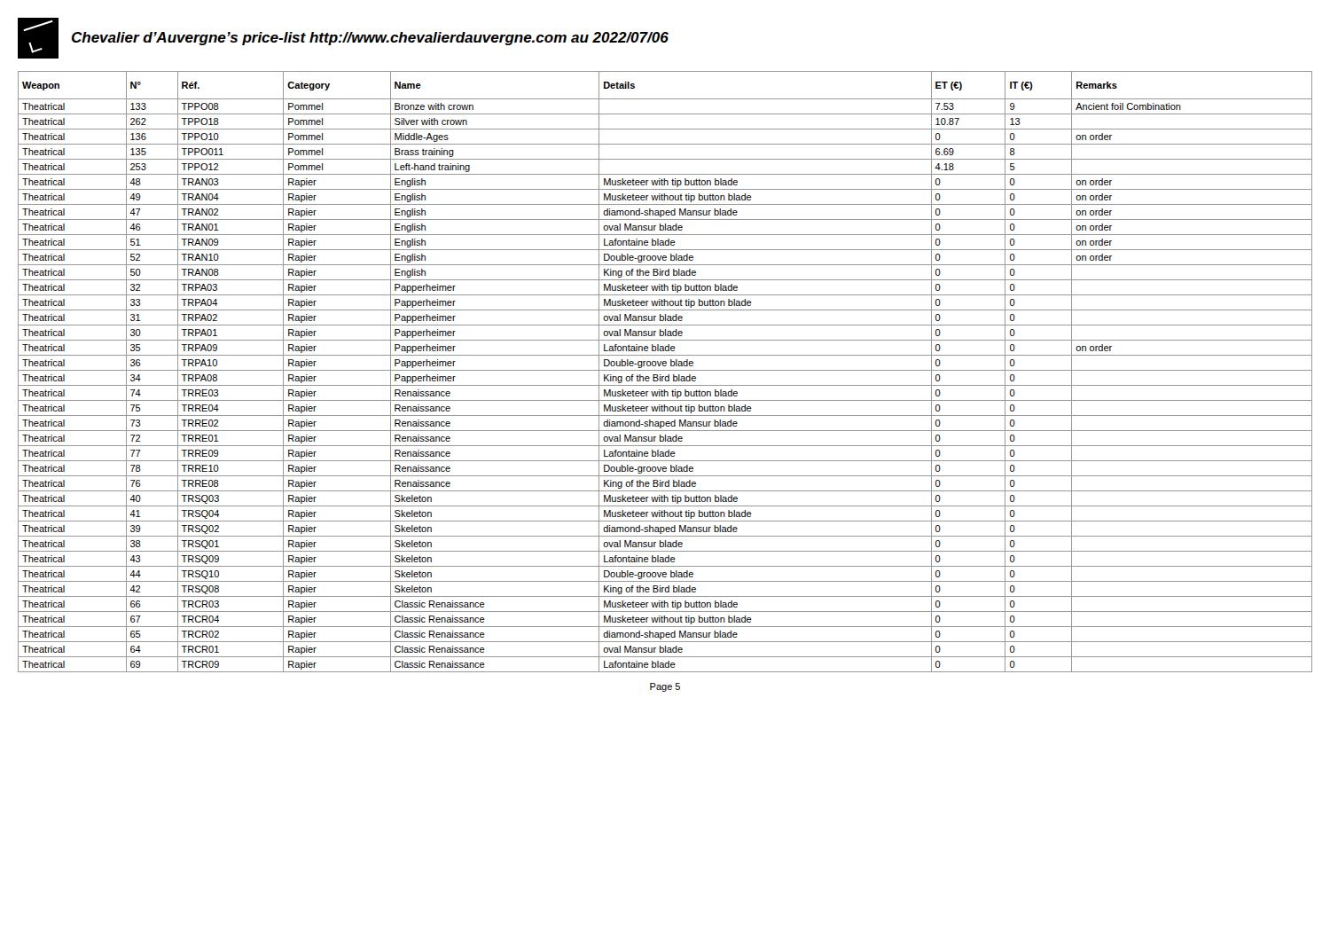Chevalier d’Auvergne’s price-list http://www.chevalierdauvergne.com au 2022/07/06
Page 5
| Weapon | N° | Réf. | Category | Name | Details | ET (€) | IT (€) | Remarks |
| --- | --- | --- | --- | --- | --- | --- | --- | --- |
| Theatrical | 133 | TPPO08 | Pommel | Bronze with crown | | 7.53 | 9 | Ancient foil Combination |
| Theatrical | 262 | TPPO18 | Pommel | Silver with crown | | 10.87 | 13 | |
| Theatrical | 136 | TPPO10 | Pommel | Middle-Ages | | 0 | 0 | on order |
| Theatrical | 135 | TPPO011 | Pommel | Brass training | | 6.69 | 8 | |
| Theatrical | 253 | TPPO12 | Pommel | Left-hand training | | 4.18 | 5 | |
| Theatrical | 48 | TRAN03 | Rapier | English | Musketeer with tip button blade | 0 | 0 | on order |
| Theatrical | 49 | TRAN04 | Rapier | English | Musketeer without tip button blade | 0 | 0 | on order |
| Theatrical | 47 | TRAN02 | Rapier | English | diamond-shaped Mansur blade | 0 | 0 | on order |
| Theatrical | 46 | TRAN01 | Rapier | English | oval Mansur blade | 0 | 0 | on order |
| Theatrical | 51 | TRAN09 | Rapier | English | Lafontaine blade | 0 | 0 | on order |
| Theatrical | 52 | TRAN10 | Rapier | English | Double-groove blade | 0 | 0 | on order |
| Theatrical | 50 | TRAN08 | Rapier | English | King of the Bird blade | 0 | 0 | |
| Theatrical | 32 | TRPA03 | Rapier | Papperheimer | Musketeer with tip button blade | 0 | 0 | |
| Theatrical | 33 | TRPA04 | Rapier | Papperheimer | Musketeer without tip button blade | 0 | 0 | |
| Theatrical | 31 | TRPA02 | Rapier | Papperheimer | oval Mansur blade | 0 | 0 | |
| Theatrical | 30 | TRPA01 | Rapier | Papperheimer | oval Mansur blade | 0 | 0 | |
| Theatrical | 35 | TRPA09 | Rapier | Papperheimer | Lafontaine blade | 0 | 0 | on order |
| Theatrical | 36 | TRPA10 | Rapier | Papperheimer | Double-groove blade | 0 | 0 | |
| Theatrical | 34 | TRPA08 | Rapier | Papperheimer | King of the Bird blade | 0 | 0 | |
| Theatrical | 74 | TRRE03 | Rapier | Renaissance | Musketeer with tip button blade | 0 | 0 | |
| Theatrical | 75 | TRRE04 | Rapier | Renaissance | Musketeer without tip button blade | 0 | 0 | |
| Theatrical | 73 | TRRE02 | Rapier | Renaissance | diamond-shaped Mansur blade | 0 | 0 | |
| Theatrical | 72 | TRRE01 | Rapier | Renaissance | oval Mansur blade | 0 | 0 | |
| Theatrical | 77 | TRRE09 | Rapier | Renaissance | Lafontaine blade | 0 | 0 | |
| Theatrical | 78 | TRRE10 | Rapier | Renaissance | Double-groove blade | 0 | 0 | |
| Theatrical | 76 | TRRE08 | Rapier | Renaissance | King of the Bird blade | 0 | 0 | |
| Theatrical | 40 | TRSQ03 | Rapier | Skeleton | Musketeer with tip button blade | 0 | 0 | |
| Theatrical | 41 | TRSQ04 | Rapier | Skeleton | Musketeer without tip button blade | 0 | 0 | |
| Theatrical | 39 | TRSQ02 | Rapier | Skeleton | diamond-shaped Mansur blade | 0 | 0 | |
| Theatrical | 38 | TRSQ01 | Rapier | Skeleton | oval Mansur blade | 0 | 0 | |
| Theatrical | 43 | TRSQ09 | Rapier | Skeleton | Lafontaine blade | 0 | 0 | |
| Theatrical | 44 | TRSQ10 | Rapier | Skeleton | Double-groove blade | 0 | 0 | |
| Theatrical | 42 | TRSQ08 | Rapier | Skeleton | King of the Bird blade | 0 | 0 | |
| Theatrical | 66 | TRCR03 | Rapier | Classic Renaissance | Musketeer with tip button blade | 0 | 0 | |
| Theatrical | 67 | TRCR04 | Rapier | Classic Renaissance | Musketeer without tip button blade | 0 | 0 | |
| Theatrical | 65 | TRCR02 | Rapier | Classic Renaissance | diamond-shaped Mansur blade | 0 | 0 | |
| Theatrical | 64 | TRCR01 | Rapier | Classic Renaissance | oval Mansur blade | 0 | 0 | |
| Theatrical | 69 | TRCR09 | Rapier | Classic Renaissance | Lafontaine blade | 0 | 0 | |